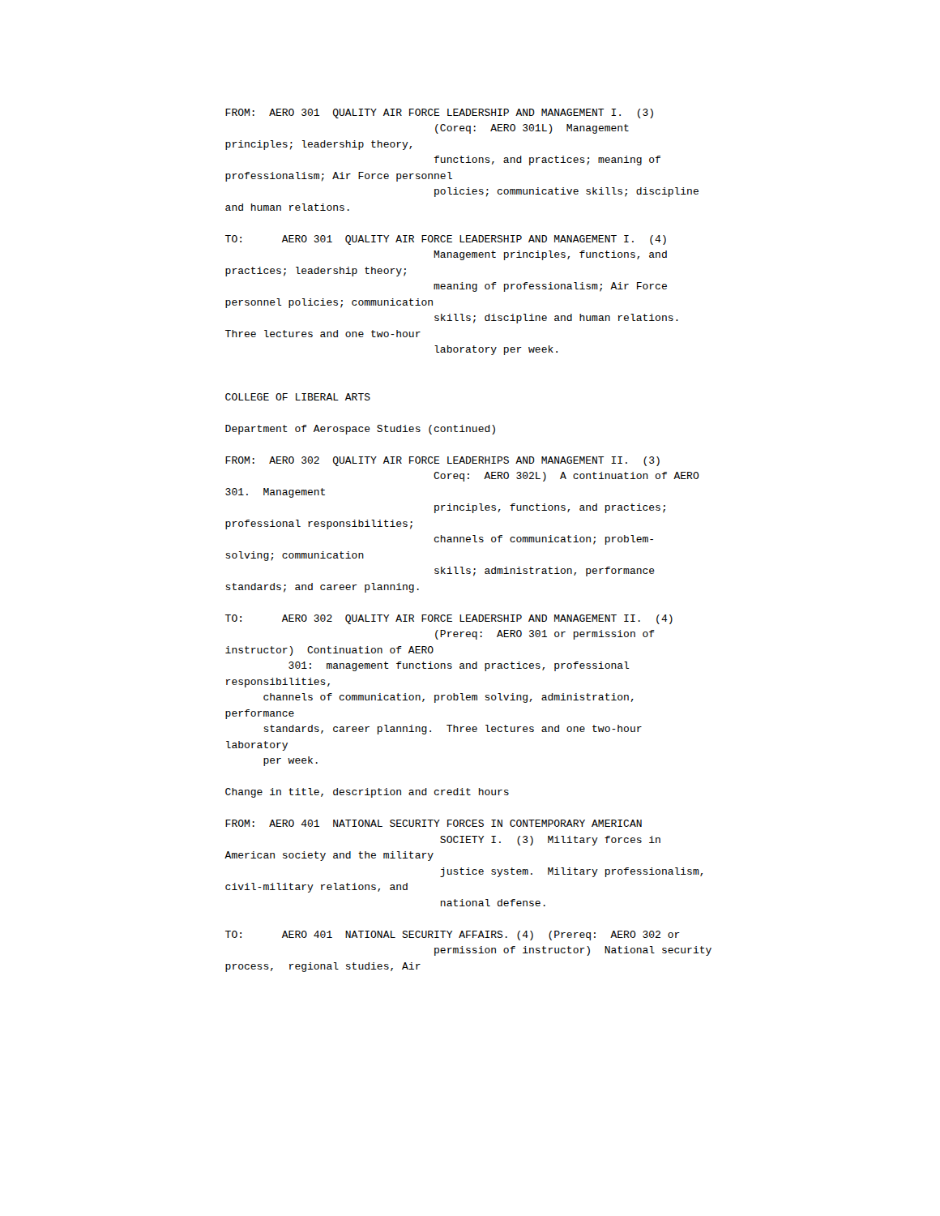FROM:  AERO 301  QUALITY AIR FORCE LEADERSHIP AND MANAGEMENT I.  (3)
                                 (Coreq:  AERO 301L)  Management
principles; leadership theory,
                                 functions, and practices; meaning of
professionalism; Air Force personnel
                                 policies; communicative skills; discipline
and human relations.

TO:      AERO 301  QUALITY AIR FORCE LEADERSHIP AND MANAGEMENT I.  (4)
                                 Management principles, functions, and
practices; leadership theory;
                                 meaning of professionalism; Air Force
personnel policies; communication
                                 skills; discipline and human relations.
Three lectures and one two-hour
                                 laboratory per week.


COLLEGE OF LIBERAL ARTS

Department of Aerospace Studies (continued)

FROM:  AERO 302  QUALITY AIR FORCE LEADERHIPS AND MANAGEMENT II.  (3)
                                 Coreq:  AERO 302L)  A continuation of AERO
301.  Management
                                 principles, functions, and practices;
professional responsibilities;
                                 channels of communication; problem-
solving; communication
                                 skills; administration, performance
standards; and career planning.

TO:      AERO 302  QUALITY AIR FORCE LEADERSHIP AND MANAGEMENT II.  (4)
                                 (Prereq:  AERO 301 or permission of
instructor)  Continuation of AERO
          301:  management functions and practices, professional
responsibilities,
      channels of communication, problem solving, administration,
performance
      standards, career planning.  Three lectures and one two-hour
laboratory
      per week.

Change in title, description and credit hours

FROM:  AERO 401  NATIONAL SECURITY FORCES IN CONTEMPORARY AMERICAN
                                  SOCIETY I.  (3)  Military forces in
American society and the military
                                  justice system.  Military professionalism,
civil-military relations, and
                                  national defense.

TO:      AERO 401  NATIONAL SECURITY AFFAIRS. (4)  (Prereq:  AERO 302 or
                                 permission of instructor)  National security
process,  regional studies, Air